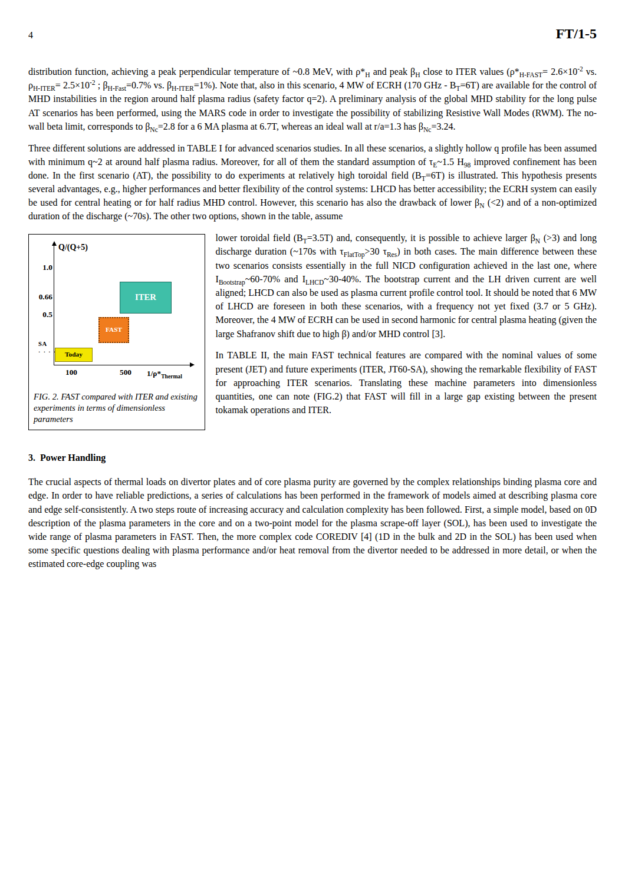4
FT/1-5
distribution function, achieving a peak perpendicular temperature of ~0.8 MeV, with ρ*H and peak βH close to ITER values (ρ*H-FAST= 2.6×10-2 vs. ρH-ITER= 2.5×10-2 ; βH-Fast=0.7% vs. βH-ITER=1%). Note that, also in this scenario, 4 MW of ECRH (170 GHz - BT=6T) are available for the control of MHD instabilities in the region around half plasma radius (safety factor q=2). A preliminary analysis of the global MHD stability for the long pulse AT scenarios has been performed, using the MARS code in order to investigate the possibility of stabilizing Resistive Wall Modes (RWM). The no-wall beta limit, corresponds to βNc=2.8 for a 6 MA plasma at 6.7T, whereas an ideal wall at r/a=1.3 has βNc=3.24.
Three different solutions are addressed in TABLE I for advanced scenarios studies. In all these scenarios, a slightly hollow q profile has been assumed with minimum q~2 at around half plasma radius. Moreover, for all of them the standard assumption of τE~1.5 H98 improved confinement has been done. In the first scenario (AT), the possibility to do experiments at relatively high toroidal field (BT=6T) is illustrated. This hypothesis presents several advantages, e.g., higher performances and better flexibility of the control systems: LHCD has better accessibility; the ECRH system can easily be used for central heating or for half radius MHD control. However, this scenario has also the drawback of lower βN (<2) and of a non-optimized duration of the discharge (~70s). The other two options, shown in the table, assume
Q/(Q+5)
1.0
0.66
0.5
SA
. . . .
ITER
FAST
Today
100
500
1/ρ*Thermal
FIG. 2. FAST compared with ITER and existing experiments in terms of dimensionless parameters
lower toroidal field (BT=3.5T) and, consequently, it is possible to achieve larger βN (>3) and long discharge duration (~170s with τFlatTop>30 τRes) in both cases. The main difference between these two scenarios consists essentially in the full NICD configuration achieved in the last one, where IBootstrap~60-70% and ILHCD~30-40%. The bootstrap current and the LH driven current are well aligned; LHCD can also be used as plasma current profile control tool. It should be noted that 6 MW of LHCD are foreseen in both these scenarios, with a frequency not yet fixed (3.7 or 5 GHz). Moreover, the 4 MW of ECRH can be used in second harmonic for central plasma heating (given the large Shafranov shift due to high β) and/or MHD control [3].
In TABLE II, the main FAST technical features are compared with the nominal values of some present (JET) and future experiments (ITER, JT60-SA), showing the remarkable flexibility of FAST for approaching ITER scenarios. Translating these machine parameters into dimensionless quantities, one can note (FIG.2) that FAST will fill in a large gap existing between the present tokamak operations and ITER.
3. Power Handling
The crucial aspects of thermal loads on divertor plates and of core plasma purity are governed by the complex relationships binding plasma core and edge. In order to have reliable predictions, a series of calculations has been performed in the framework of models aimed at describing plasma core and edge self-consistently. A two steps route of increasing accuracy and calculation complexity has been followed. First, a simple model, based on 0D description of the plasma parameters in the core and on a two-point model for the plasma scrape-off layer (SOL), has been used to investigate the wide range of plasma parameters in FAST. Then, the more complex code COREDIV [4] (1D in the bulk and 2D in the SOL) has been used when some specific questions dealing with plasma performance and/or heat removal from the divertor needed to be addressed in more detail, or when the estimated core-edge coupling was